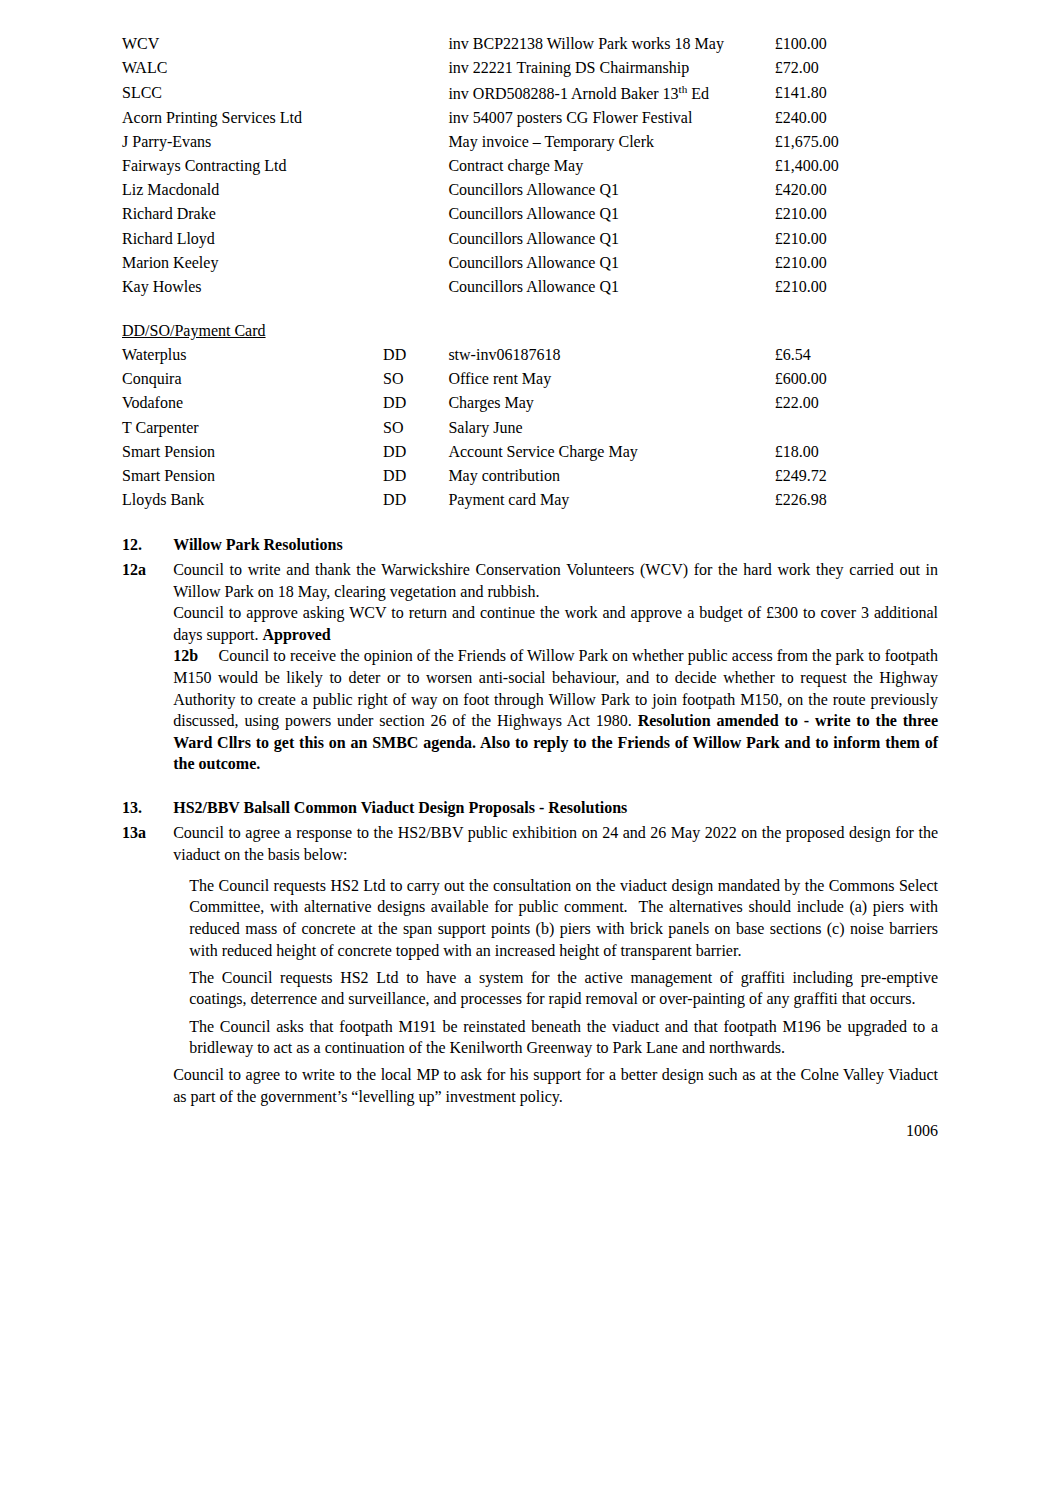| WCV | | inv BCP22138 Willow Park works 18 May | £100.00 |
| WALC | | inv 22221 Training DS Chairmanship | £72.00 |
| SLCC | | inv ORD508288-1 Arnold Baker 13 th Ed | £141.80 |
| Acorn Printing Services Ltd | | inv 54007 posters CG Flower Festival | £240.00 |
| J Parry-Evans | | May invoice – Temporary Clerk | £1,675.00 |
| Fairways Contracting Ltd | | Contract charge May | £1,400.00 |
| Liz Macdonald | | Councillors Allowance Q1 | £420.00 |
| Richard Drake | | Councillors Allowance Q1 | £210.00 |
| Richard Lloyd | | Councillors Allowance Q1 | £210.00 |
| Marion Keeley | | Councillors Allowance Q1 | £210.00 |
| Kay Howles | | Councillors Allowance Q1 | £210.00 |
| DD/SO/Payment Card |
| Waterplus | DD | stw-inv06187618 | £6.54 |
| Conquira | SO | Office rent May | £600.00 |
| Vodafone | DD | Charges May | £22.00 |
| T Carpenter | SO | Salary June | |
| Smart Pension | DD | Account Service Charge May | £18.00 |
| Smart Pension | DD | May contribution | £249.72 |
| Lloyds Bank | DD | Payment card May | £226.98 |
12.
Willow Park Resolutions
12a
Council to write and thank the Warwickshire Conservation Volunteers (WCV) for the hard work they carried out in Willow Park on 18 May, clearing vegetation and rubbish.
Council to approve asking WCV to return and continue the work and approve a budget of £300 to cover 3 additional days support. Approved
12b Council to receive the opinion of the Friends of Willow Park on whether public access from the park to footpath M150 would be likely to deter or to worsen anti-social behaviour, and to decide whether to request the Highway Authority to create a public right of way on foot through Willow Park to join footpath M150, on the route previously discussed, using powers under section 26 of the Highways Act 1980. Resolution amended to - write to the three Ward Cllrs to get this on an SMBC agenda. Also to reply to the Friends of Willow Park and to inform them of the outcome.
13.
HS2/BBV Balsall Common Viaduct Design Proposals - Resolutions
13a
Council to agree a response to the HS2/BBV public exhibition on 24 and 26 May 2022 on the proposed design for the viaduct on the basis below:
The Council requests HS2 Ltd to carry out the consultation on the viaduct design mandated by the Commons Select Committee, with alternative designs available for public comment. The alternatives should include (a) piers with reduced mass of concrete at the span support points (b) piers with brick panels on base sections (c) noise barriers with reduced height of concrete topped with an increased height of transparent barrier.
The Council requests HS2 Ltd to have a system for the active management of graffiti including pre-emptive coatings, deterrence and surveillance, and processes for rapid removal or over-painting of any graffiti that occurs.
The Council asks that footpath M191 be reinstated beneath the viaduct and that footpath M196 be upgraded to a bridleway to act as a continuation of the Kenilworth Greenway to Park Lane and northwards.
Council to agree to write to the local MP to ask for his support for a better design such as at the Colne Valley Viaduct as part of the government’s “levelling up” investment policy.
1006